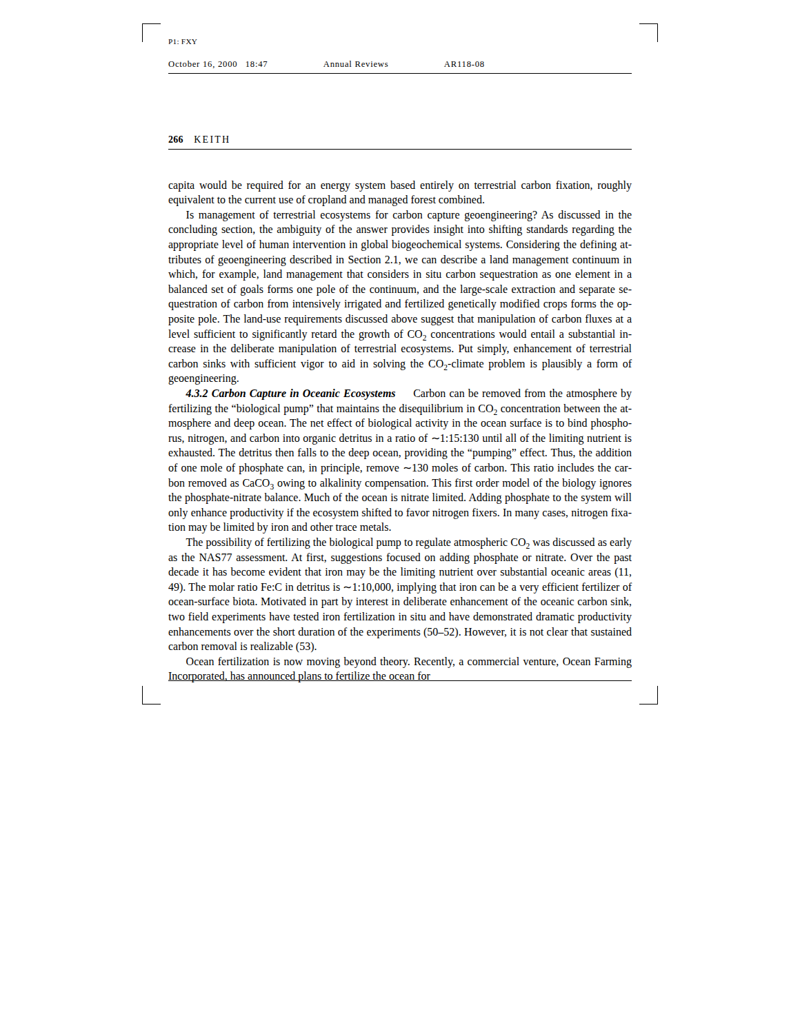P1: FXY
October 16, 2000 18:47 Annual Reviews AR118-08
266 KEITH
capita would be required for an energy system based entirely on terrestrial carbon fixation, roughly equivalent to the current use of cropland and managed forest combined.
Is management of terrestrial ecosystems for carbon capture geoengineering? As discussed in the concluding section, the ambiguity of the answer provides insight into shifting standards regarding the appropriate level of human intervention in global biogeochemical systems. Considering the defining attributes of geoengineering described in Section 2.1, we can describe a land management continuum in which, for example, land management that considers in situ carbon sequestration as one element in a balanced set of goals forms one pole of the continuum, and the large-scale extraction and separate sequestration of carbon from intensively irrigated and fertilized genetically modified crops forms the opposite pole. The land-use requirements discussed above suggest that manipulation of carbon fluxes at a level sufficient to significantly retard the growth of CO2 concentrations would entail a substantial increase in the deliberate manipulation of terrestrial ecosystems. Put simply, enhancement of terrestrial carbon sinks with sufficient vigor to aid in solving the CO2-climate problem is plausibly a form of geoengineering.
4.3.2 Carbon Capture in Oceanic Ecosystems Carbon can be removed from the atmosphere by fertilizing the “biological pump” that maintains the disequilibrium in CO2 concentration between the atmosphere and deep ocean. The net effect of biological activity in the ocean surface is to bind phosphorus, nitrogen, and carbon into organic detritus in a ratio of ∼1:15:130 until all of the limiting nutrient is exhausted. The detritus then falls to the deep ocean, providing the “pumping” effect. Thus, the addition of one mole of phosphate can, in principle, remove ∼130 moles of carbon. This ratio includes the carbon removed as CaCO3 owing to alkalinity compensation. This first order model of the biology ignores the phosphate-nitrate balance. Much of the ocean is nitrate limited. Adding phosphate to the system will only enhance productivity if the ecosystem shifted to favor nitrogen fixers. In many cases, nitrogen fixation may be limited by iron and other trace metals.
The possibility of fertilizing the biological pump to regulate atmospheric CO2 was discussed as early as the NAS77 assessment. At first, suggestions focused on adding phosphate or nitrate. Over the past decade it has become evident that iron may be the limiting nutrient over substantial oceanic areas (11, 49). The molar ratio Fe:C in detritus is ∼1:10,000, implying that iron can be a very efficient fertilizer of ocean-surface biota. Motivated in part by interest in deliberate enhancement of the oceanic carbon sink, two field experiments have tested iron fertilization in situ and have demonstrated dramatic productivity enhancements over the short duration of the experiments (50–52). However, it is not clear that sustained carbon removal is realizable (53).
Ocean fertilization is now moving beyond theory. Recently, a commercial venture, Ocean Farming Incorporated, has announced plans to fertilize the ocean for